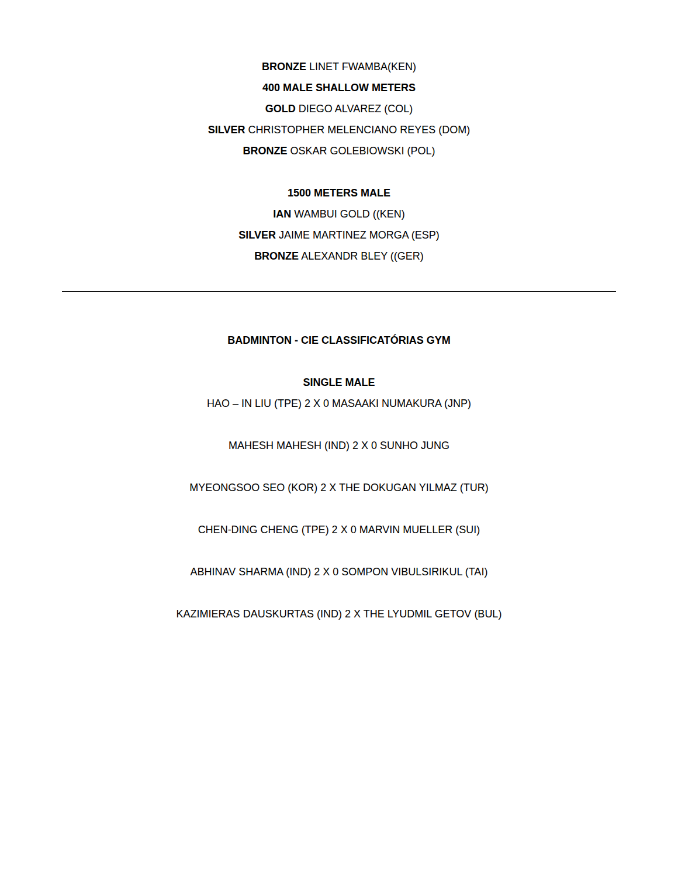BRONZE LINET FWAMBA(KEN)
400 MALE SHALLOW METERS
GOLD DIEGO ALVAREZ (COL)
SILVER CHRISTOPHER MELENCIANO REYES (DOM)
BRONZE OSKAR GOLEBIOWSKI (POL)
1500 METERS MALE
IAN WAMBUI GOLD ((KEN)
SILVER JAIME MARTINEZ MORGA (ESP)
BRONZE ALEXANDR BLEY ((GER)
BADMINTON - CIE CLASSIFICATÓRIAS GYM
SINGLE MALE
HAO – IN LIU (TPE) 2 X 0 MASAAKI NUMAKURA (JNP)
MAHESH MAHESH (IND) 2 X 0 SUNHO JUNG
MYEONGSOO SEO (KOR) 2 X THE DOKUGAN YILMAZ (TUR)
CHEN-DING CHENG (TPE) 2 X 0 MARVIN MUELLER (SUI)
ABHINAV SHARMA (IND) 2 X 0 SOMPON VIBULSIRIKUL (TAI)
KAZIMIERAS DAUSKURTAS (IND) 2 X THE LYUDMIL GETOV (BUL)